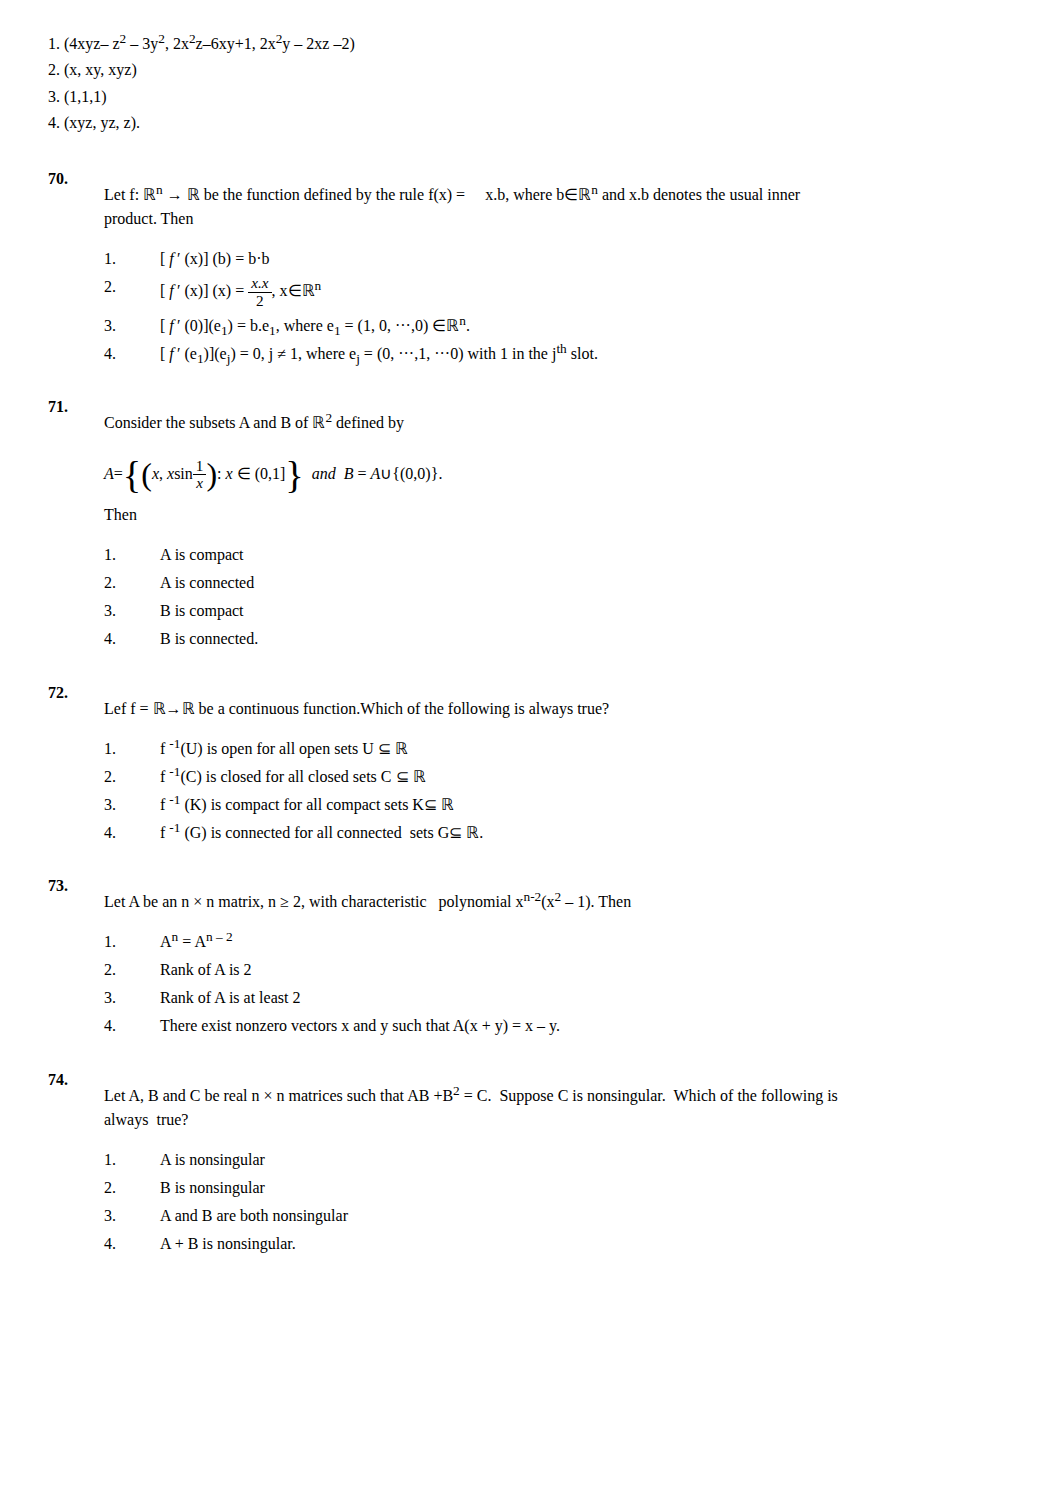1. (4xyz– z2 – 3y2, 2x2z–6xy+1, 2x2y – 2xz –2)
2. (x, xy, xyz)
3. (1,1,1)
4. (xyz, yz, z).
70.
Let f: ℝn → ℝ be the function defined by the rule f(x) = x.b, where b∈ℝn and x.b denotes the usual inner product. Then
1.[ f ′ (x)] (b) = b·b
2.[ f ′ (x)] (x) = x.x 2, x∈ℝn
3.[ f ′ (0)](e1) = b.e1, where e1 = (1, 0, ···,0) ∈ℝn.
4.[ f ′ (e1)](ej) = 0, j ≠ 1, where ej = (0, ···,1, ···0) with 1 in the jth slot.
71.
Consider the subsets A and B of ℝ2 defined by
A={(x, xsin1 x): x ∈ (0,1]} and B = A∪{(0,0)}.
Then
1. A is compact
2. A is connected
3. B is compact
4. B is connected.
72.
Lef f = ℝ→ℝ be a continuous function.Which of the following is always true?
1. f -1(U) is open for all open sets U ⊆ ℝ
2. f -1(C) is closed for all closed sets C ⊆ ℝ
3. f -1 (K) is compact for all compact sets K⊆ ℝ
4. f -1 (G) is connected for all connected sets G⊆ ℝ.
73.
Let A be an n × n matrix, n ≥ 2, with characteristic polynomial xn-2(x2 – 1). Then
1. An = An – 2
2. Rank of A is 2
3. Rank of A is at least 2
4. There exist nonzero vectors x and y such that A(x + y) = x – y.
74.
Let A, B and C be real n × n matrices such that AB +B2 = C. Suppose C is nonsingular. Which of the following is always true?
1. A is nonsingular
2. B is nonsingular
3. A and B are both nonsingular
4. A + B is nonsingular.